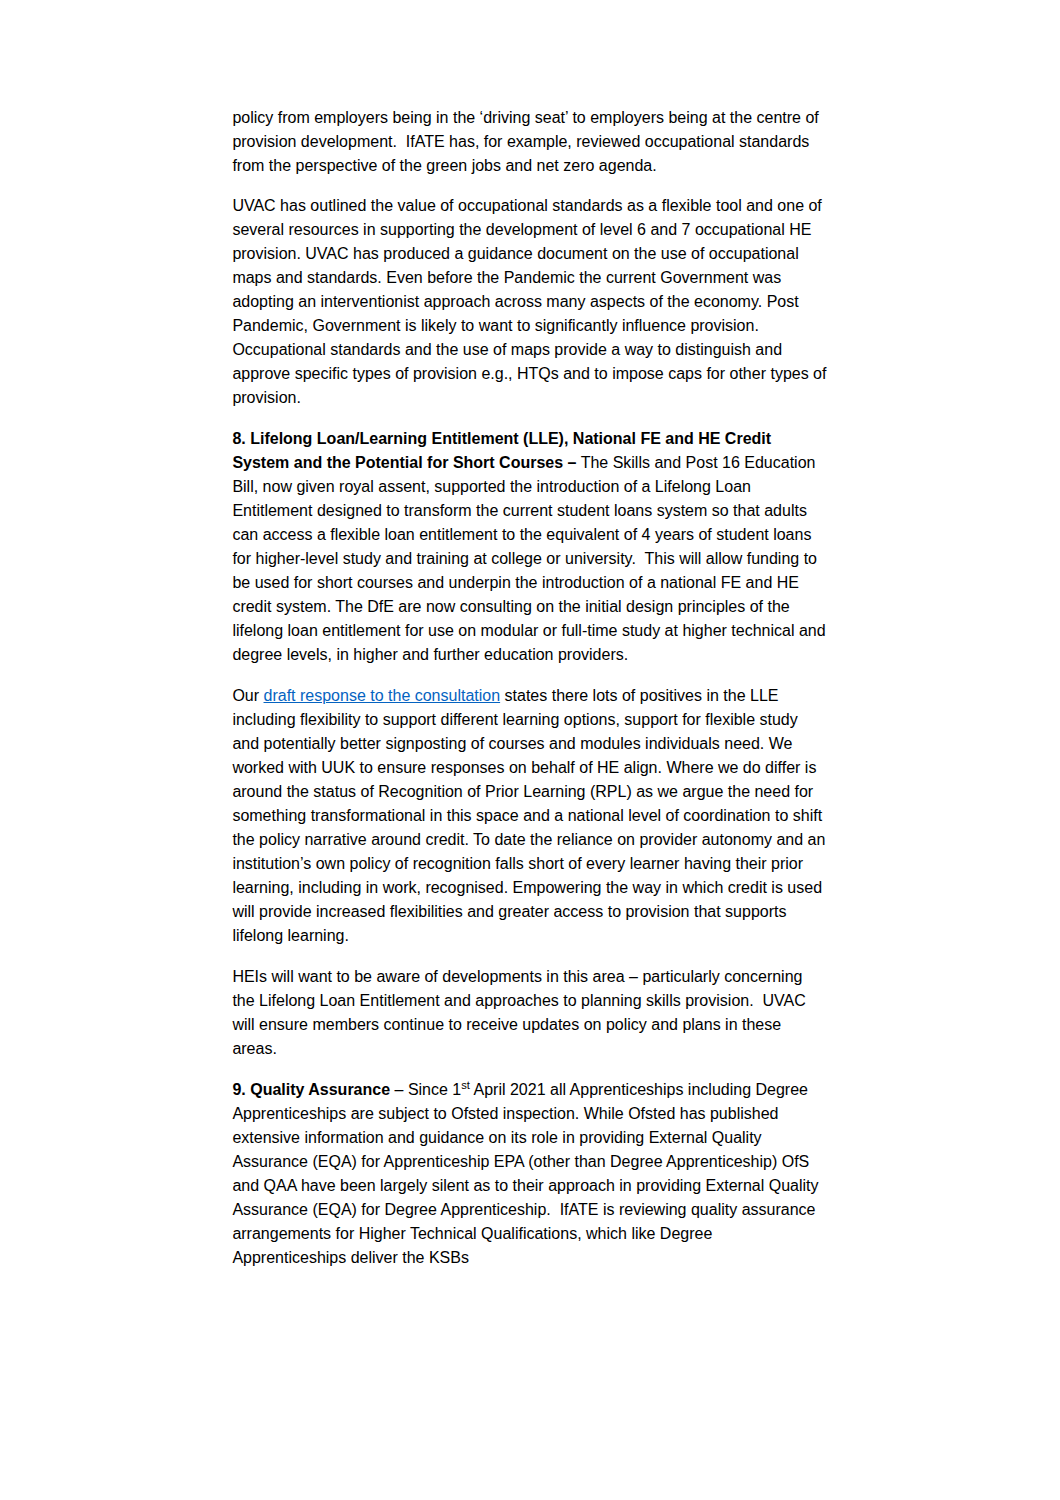policy from employers being in the ‘driving seat’ to employers being at the centre of provision development. IfATE has, for example, reviewed occupational standards from the perspective of the green jobs and net zero agenda.
UVAC has outlined the value of occupational standards as a flexible tool and one of several resources in supporting the development of level 6 and 7 occupational HE provision. UVAC has produced a guidance document on the use of occupational maps and standards. Even before the Pandemic the current Government was adopting an interventionist approach across many aspects of the economy. Post Pandemic, Government is likely to want to significantly influence provision. Occupational standards and the use of maps provide a way to distinguish and approve specific types of provision e.g., HTQs and to impose caps for other types of provision.
8. Lifelong Loan/Learning Entitlement (LLE), National FE and HE Credit System and the Potential for Short Courses – The Skills and Post 16 Education Bill, now given royal assent, supported the introduction of a Lifelong Loan Entitlement designed to transform the current student loans system so that adults can access a flexible loan entitlement to the equivalent of 4 years of student loans for higher-level study and training at college or university. This will allow funding to be used for short courses and underpin the introduction of a national FE and HE credit system. The DfE are now consulting on the initial design principles of the lifelong loan entitlement for use on modular or full-time study at higher technical and degree levels, in higher and further education providers.
Our draft response to the consultation states there lots of positives in the LLE including flexibility to support different learning options, support for flexible study and potentially better signposting of courses and modules individuals need. We worked with UUK to ensure responses on behalf of HE align. Where we do differ is around the status of Recognition of Prior Learning (RPL) as we argue the need for something transformational in this space and a national level of coordination to shift the policy narrative around credit. To date the reliance on provider autonomy and an institution’s own policy of recognition falls short of every learner having their prior learning, including in work, recognised. Empowering the way in which credit is used will provide increased flexibilities and greater access to provision that supports lifelong learning.
HEIs will want to be aware of developments in this area – particularly concerning the Lifelong Loan Entitlement and approaches to planning skills provision. UVAC will ensure members continue to receive updates on policy and plans in these areas.
9. Quality Assurance – Since 1st April 2021 all Apprenticeships including Degree Apprenticeships are subject to Ofsted inspection. While Ofsted has published extensive information and guidance on its role in providing External Quality Assurance (EQA) for Apprenticeship EPA (other than Degree Apprenticeship) OfS and QAA have been largely silent as to their approach in providing External Quality Assurance (EQA) for Degree Apprenticeship. IfATE is reviewing quality assurance arrangements for Higher Technical Qualifications, which like Degree Apprenticeships deliver the KSBs